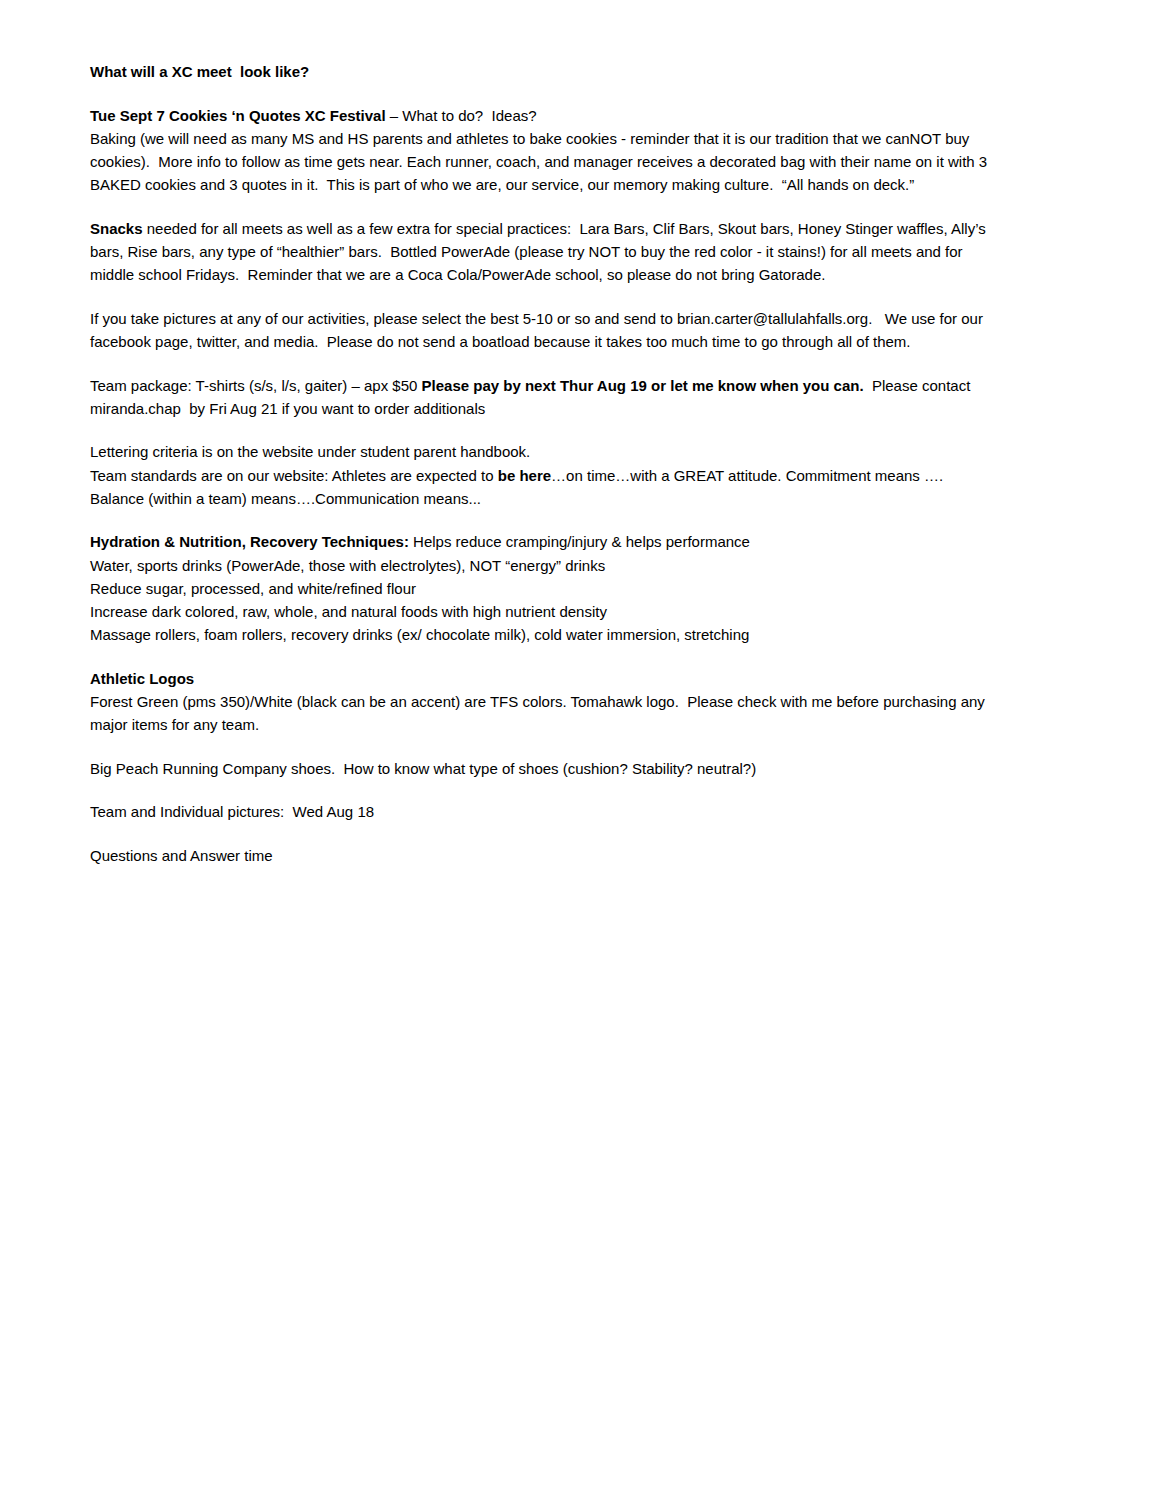What will a XC meet look like?
Tue Sept 7 Cookies ‘n Quotes XC Festival – What to do? Ideas?
Baking (we will need as many MS and HS parents and athletes to bake cookies - reminder that it is our tradition that we canNOT buy cookies). More info to follow as time gets near. Each runner, coach, and manager receives a decorated bag with their name on it with 3 BAKED cookies and 3 quotes in it. This is part of who we are, our service, our memory making culture. “All hands on deck.”
Snacks needed for all meets as well as a few extra for special practices: Lara Bars, Clif Bars, Skout bars, Honey Stinger waffles, Ally’s bars, Rise bars, any type of “healthier” bars. Bottled PowerAde (please try NOT to buy the red color - it stains!) for all meets and for middle school Fridays. Reminder that we are a Coca Cola/PowerAde school, so please do not bring Gatorade.
If you take pictures at any of our activities, please select the best 5-10 or so and send to brian.carter@tallulahfalls.org. We use for our facebook page, twitter, and media. Please do not send a boatload because it takes too much time to go through all of them.
Team package: T-shirts (s/s, l/s, gaiter) – apx $50 Please pay by next Thur Aug 19 or let me know when you can. Please contact miranda.chap by Fri Aug 21 if you want to order additionals
Lettering criteria is on the website under student parent handbook.
Team standards are on our website: Athletes are expected to be here…on time…with a GREAT attitude. Commitment means …. Balance (within a team) means….Communication means...
Hydration & Nutrition, Recovery Techniques: Helps reduce cramping/injury & helps performance
Water, sports drinks (PowerAde, those with electrolytes), NOT “energy” drinks
Reduce sugar, processed, and white/refined flour
Increase dark colored, raw, whole, and natural foods with high nutrient density
Massage rollers, foam rollers, recovery drinks (ex/ chocolate milk), cold water immersion, stretching
Athletic Logos
Forest Green (pms 350)/White (black can be an accent) are TFS colors. Tomahawk logo. Please check with me before purchasing any major items for any team.
Big Peach Running Company shoes. How to know what type of shoes (cushion? Stability? neutral?)
Team and Individual pictures: Wed Aug 18
Questions and Answer time